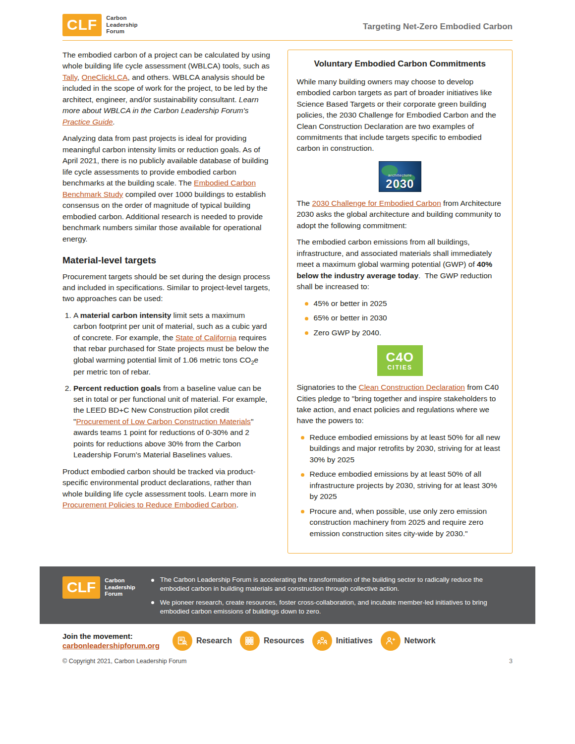CLF
Carbon
Leadership
Forum
Targeting Net-Zero Embodied Carbon
The embodied carbon of a project can be calculated by using whole building life cycle assessment (WBLCA) tools, such as Tally, OneClickLCA, and others. WBLCA analysis should be included in the scope of work for the project, to be led by the architect, engineer, and/or sustainability consultant. Learn more about WBLCA in the Carbon Leadership Forum's Practice Guide.
Analyzing data from past projects is ideal for providing meaningful carbon intensity limits or reduction goals. As of April 2021, there is no publicly available database of building life cycle assessments to provide embodied carbon benchmarks at the building scale. The Embodied Carbon Benchmark Study compiled over 1000 buildings to establish consensus on the order of magnitude of typical building embodied carbon. Additional research is needed to provide benchmark numbers similar those available for operational energy.
Material-level targets
Procurement targets should be set during the design process and included in specifications. Similar to project-level targets, two approaches can be used:
A material carbon intensity limit sets a maximum carbon footprint per unit of material, such as a cubic yard of concrete. For example, the State of California requires that rebar purchased for State projects must be below the global warming potential limit of 1.06 metric tons CO2e per metric ton of rebar.
Percent reduction goals from a baseline value can be set in total or per functional unit of material. For example, the LEED BD+C New Construction pilot credit "Procurement of Low Carbon Construction Materials" awards teams 1 point for reductions of 0-30% and 2 points for reductions above 30% from the Carbon Leadership Forum's Material Baselines values.
Product embodied carbon should be tracked via product-specific environmental product declarations, rather than whole building life cycle assessment tools. Learn more in Procurement Policies to Reduce Embodied Carbon.
Voluntary Embodied Carbon Commitments
While many building owners may choose to develop embodied carbon targets as part of broader initiatives like Science Based Targets or their corporate green building policies, the 2030 Challenge for Embodied Carbon and the Clean Construction Declaration are two examples of commitments that include targets specific to embodied carbon in construction.
architecture
2030
The 2030 Challenge for Embodied Carbon from Architecture 2030 asks the global architecture and building community to adopt the following commitment:
The embodied carbon emissions from all buildings, infrastructure, and associated materials shall immediately meet a maximum global warming potential (GWP) of 40% below the industry average today. The GWP reduction shall be increased to:
45% or better in 2025
65% or better in 2030
Zero GWP by 2040.
C4O
CITIES
Signatories to the Clean Construction Declaration from C40 Cities pledge to "bring together and inspire stakeholders to take action, and enact policies and regulations where we have the powers to:
Reduce embodied emissions by at least 50% for all new buildings and major retrofits by 2030, striving for at least 30% by 2025
Reduce embodied emissions by at least 50% of all infrastructure projects by 2030, striving for at least 30% by 2025
Procure and, when possible, use only zero emission construction machinery from 2025 and require zero emission construction sites city-wide by 2030."
CLF
Carbon
Leadership
Forum
The Carbon Leadership Forum is accelerating the transformation of the building sector to radically reduce the embodied carbon in building materials and construction through collective action.
We pioneer research, create resources, foster cross-collaboration, and incubate member-led initiatives to bring embodied carbon emissions of buildings down to zero.
Join the movement:
carbonleadershipforum.org
Research
Resources
Initiatives
Network
© Copyright 2021, Carbon Leadership Forum
3